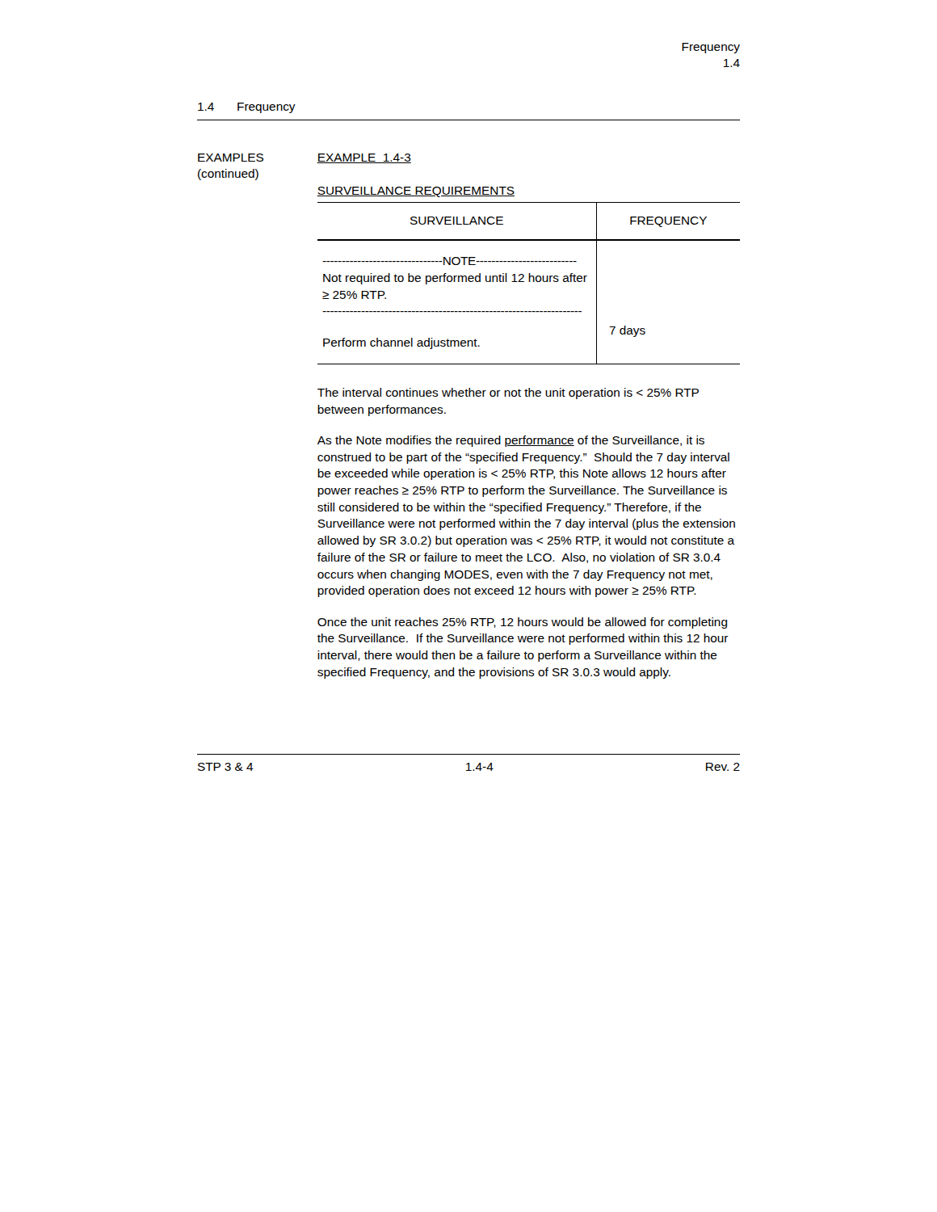Frequency
1.4
1.4 Frequency
EXAMPLES
(continued)
EXAMPLE 1.4-3
SURVEILLANCE REQUIREMENTS
| SURVEILLANCE | FREQUENCY |
| --- | --- |
| -------------------------------NOTE-------------------------- Not required to be performed until 12 hours after ≥ 25% RTP. ------------------------------------------------------------------- Perform channel adjustment. | 7 days |
The interval continues whether or not the unit operation is < 25% RTP between performances.
As the Note modifies the required performance of the Surveillance, it is construed to be part of the “specified Frequency.” Should the 7 day interval be exceeded while operation is < 25% RTP, this Note allows 12 hours after power reaches ≥ 25% RTP to perform the Surveillance. The Surveillance is still considered to be within the “specified Frequency.” Therefore, if the Surveillance were not performed within the 7 day interval (plus the extension allowed by SR 3.0.2) but operation was < 25% RTP, it would not constitute a failure of the SR or failure to meet the LCO. Also, no violation of SR 3.0.4 occurs when changing MODES, even with the 7 day Frequency not met, provided operation does not exceed 12 hours with power ≥ 25% RTP.
Once the unit reaches 25% RTP, 12 hours would be allowed for completing the Surveillance. If the Surveillance were not performed within this 12 hour interval, there would then be a failure to perform a Surveillance within the specified Frequency, and the provisions of SR 3.0.3 would apply.
STP 3 & 4 1.4-4 Rev. 2